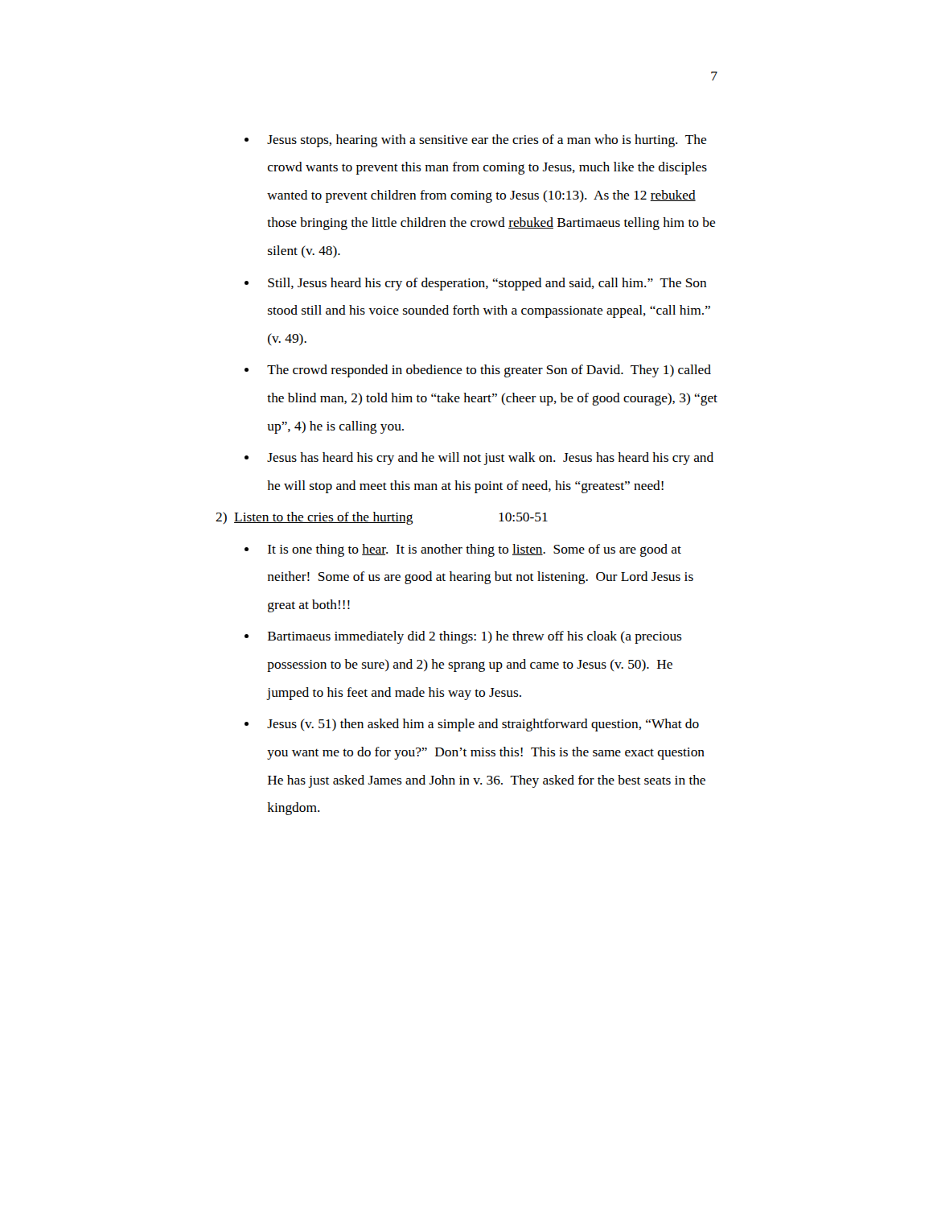7
Jesus stops, hearing with a sensitive ear the cries of a man who is hurting. The crowd wants to prevent this man from coming to Jesus, much like the disciples wanted to prevent children from coming to Jesus (10:13). As the 12 rebuked those bringing the little children the crowd rebuked Bartimaeus telling him to be silent (v. 48).
Still, Jesus heard his cry of desperation, “stopped and said, call him.” The Son stood still and his voice sounded forth with a compassionate appeal, “call him.” (v. 49).
The crowd responded in obedience to this greater Son of David. They 1) called the blind man, 2) told him to “take heart” (cheer up, be of good courage), 3) “get up”, 4) he is calling you.
Jesus has heard his cry and he will not just walk on. Jesus has heard his cry and he will stop and meet this man at his point of need, his “greatest” need!
2) Listen to the cries of the hurting 10:50-51
It is one thing to hear. It is another thing to listen. Some of us are good at neither! Some of us are good at hearing but not listening. Our Lord Jesus is great at both!!!
Bartimaeus immediately did 2 things: 1) he threw off his cloak (a precious possession to be sure) and 2) he sprang up and came to Jesus (v. 50). He jumped to his feet and made his way to Jesus.
Jesus (v. 51) then asked him a simple and straightforward question, “What do you want me to do for you?” Don’t miss this! This is the same exact question He has just asked James and John in v. 36. They asked for the best seats in the kingdom.